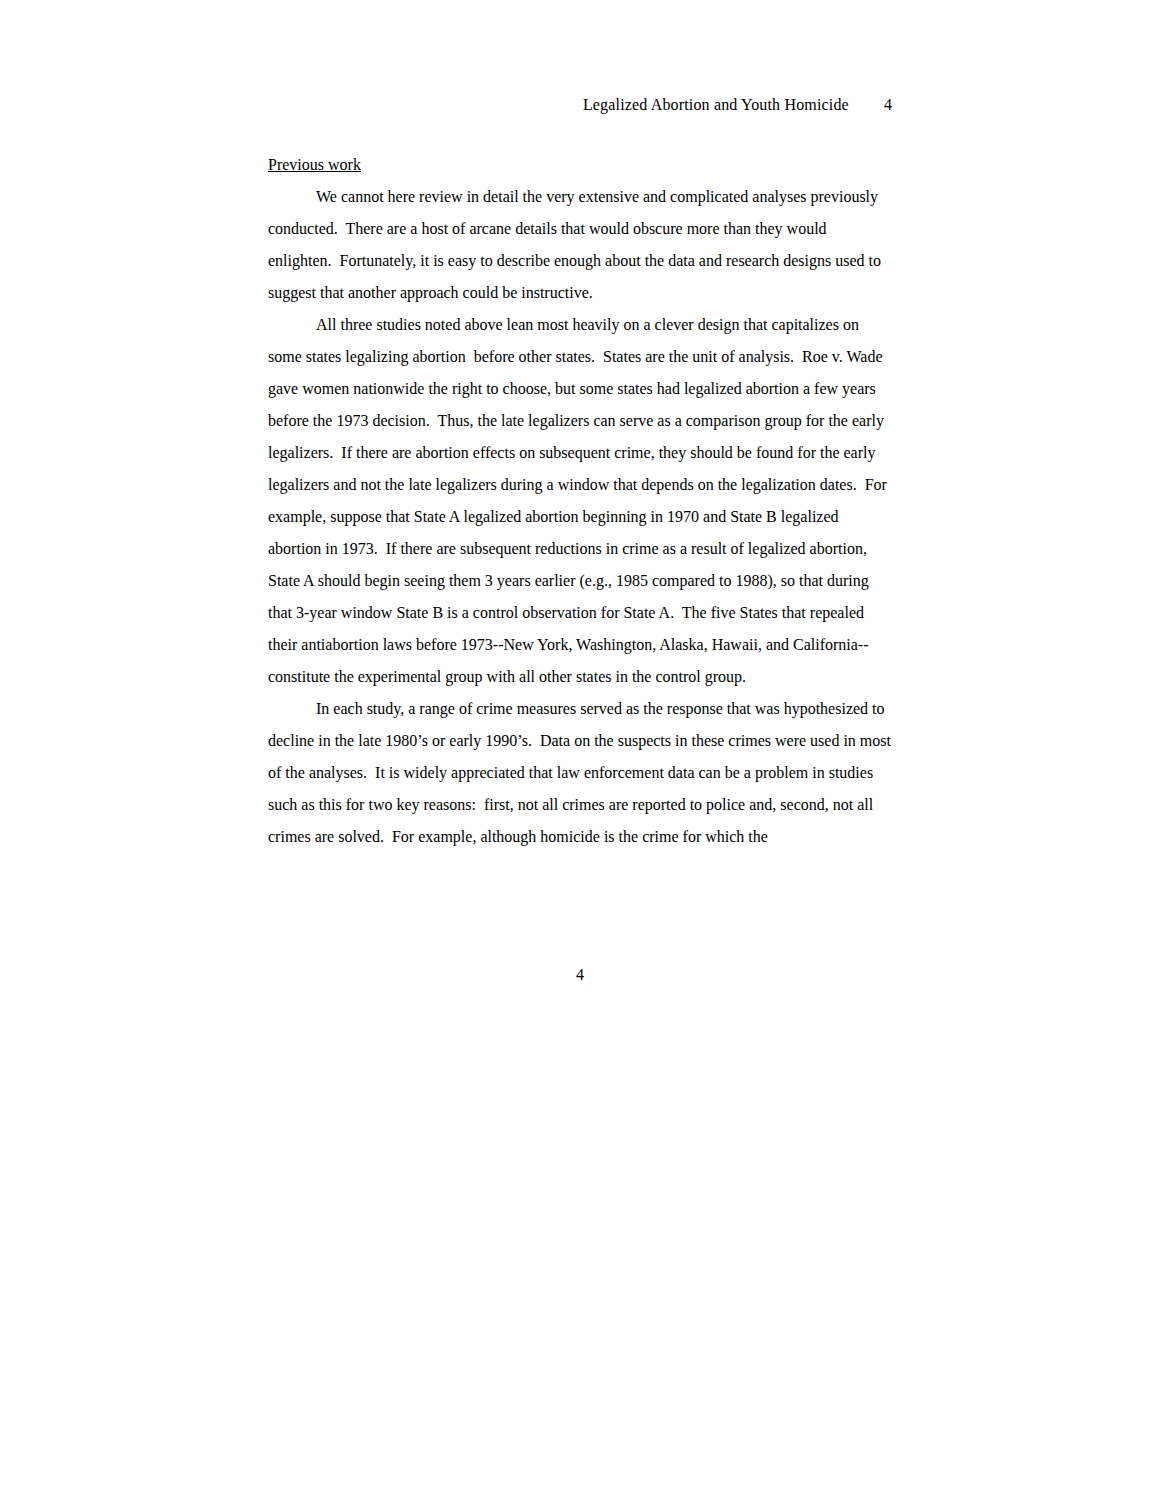Legalized Abortion and Youth Homicide 4
Previous work
We cannot here review in detail the very extensive and complicated analyses previously conducted. There are a host of arcane details that would obscure more than they would enlighten. Fortunately, it is easy to describe enough about the data and research designs used to suggest that another approach could be instructive.
All three studies noted above lean most heavily on a clever design that capitalizes on some states legalizing abortion before other states. States are the unit of analysis. Roe v. Wade gave women nationwide the right to choose, but some states had legalized abortion a few years before the 1973 decision. Thus, the late legalizers can serve as a comparison group for the early legalizers. If there are abortion effects on subsequent crime, they should be found for the early legalizers and not the late legalizers during a window that depends on the legalization dates. For example, suppose that State A legalized abortion beginning in 1970 and State B legalized abortion in 1973. If there are subsequent reductions in crime as a result of legalized abortion, State A should begin seeing them 3 years earlier (e.g., 1985 compared to 1988), so that during that 3-year window State B is a control observation for State A. The five States that repealed their antiabortion laws before 1973--New York, Washington, Alaska, Hawaii, and California--constitute the experimental group with all other states in the control group.
In each study, a range of crime measures served as the response that was hypothesized to decline in the late 1980’s or early 1990’s. Data on the suspects in these crimes were used in most of the analyses. It is widely appreciated that law enforcement data can be a problem in studies such as this for two key reasons: first, not all crimes are reported to police and, second, not all crimes are solved. For example, although homicide is the crime for which the
4